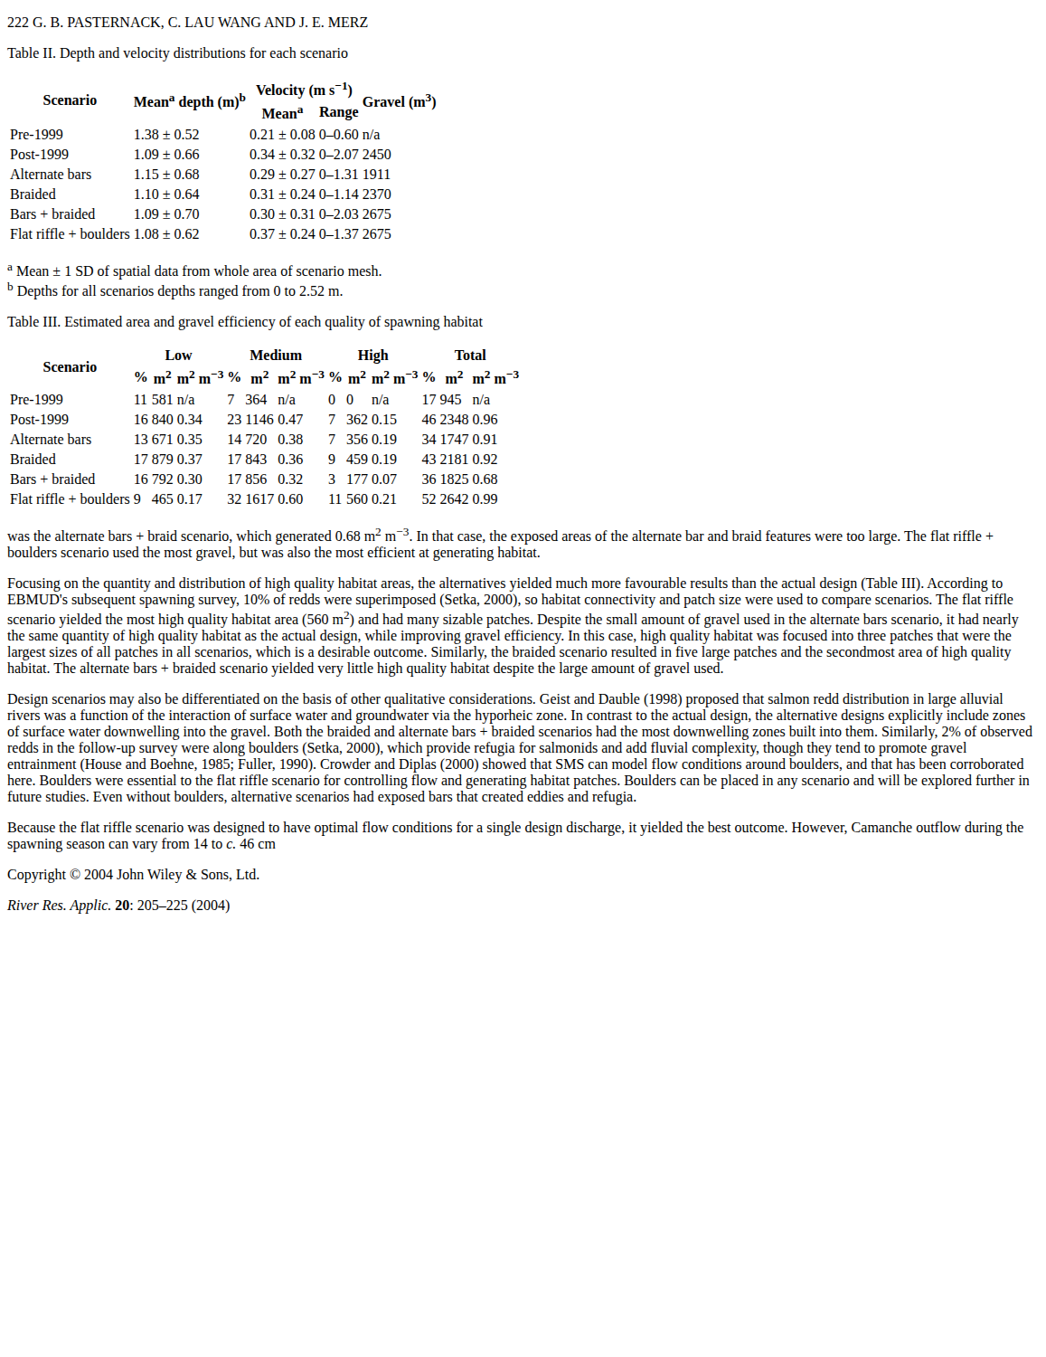222 G. B. PASTERNACK, C. LAU WANG AND J. E. MERZ
Table II. Depth and velocity distributions for each scenario
| Scenario | Mean a depth (m) b | Velocity (m s −1 ) | Gravel (m 3 ) |
| --- | --- | --- | --- |
| Mean a | Range |
| Pre-1999 | 1.38 ± 0.52 | 0.21 ± 0.08 | 0–0.60 | n/a |
| Post-1999 | 1.09 ± 0.66 | 0.34 ± 0.32 | 0–2.07 | 2450 |
| Alternate bars | 1.15 ± 0.68 | 0.29 ± 0.27 | 0–1.31 | 1911 |
| Braided | 1.10 ± 0.64 | 0.31 ± 0.24 | 0–1.14 | 2370 |
| Bars + braided | 1.09 ± 0.70 | 0.30 ± 0.31 | 0–2.03 | 2675 |
| Flat riffle + boulders | 1.08 ± 0.62 | 0.37 ± 0.24 | 0–1.37 | 2675 |
a Mean ± 1 SD of spatial data from whole area of scenario mesh.
b Depths for all scenarios depths ranged from 0 to 2.52 m.
Table III. Estimated area and gravel efficiency of each quality of spawning habitat
| Scenario | Low | Medium | High | Total |
| --- | --- | --- | --- | --- |
| % | m 2 | m 2 m −3 | % | m 2 | m 2 m −3 | % | m 2 | m 2 m −3 | % | m 2 | m 2 m −3 |
| Pre-1999 | 11 | 581 | n/a | 7 | 364 | n/a | 0 | 0 | n/a | 17 | 945 | n/a |
| Post-1999 | 16 | 840 | 0.34 | 23 | 1146 | 0.47 | 7 | 362 | 0.15 | 46 | 2348 | 0.96 |
| Alternate bars | 13 | 671 | 0.35 | 14 | 720 | 0.38 | 7 | 356 | 0.19 | 34 | 1747 | 0.91 |
| Braided | 17 | 879 | 0.37 | 17 | 843 | 0.36 | 9 | 459 | 0.19 | 43 | 2181 | 0.92 |
| Bars + braided | 16 | 792 | 0.30 | 17 | 856 | 0.32 | 3 | 177 | 0.07 | 36 | 1825 | 0.68 |
| Flat riffle + boulders | 9 | 465 | 0.17 | 32 | 1617 | 0.60 | 11 | 560 | 0.21 | 52 | 2642 | 0.99 |
was the alternate bars + braid scenario, which generated 0.68 m2 m−3. In that case, the exposed areas of the alternate bar and braid features were too large. The flat riffle + boulders scenario used the most gravel, but was also the most efficient at generating habitat.
Focusing on the quantity and distribution of high quality habitat areas, the alternatives yielded much more favourable results than the actual design (Table III). According to EBMUD's subsequent spawning survey, 10% of redds were superimposed (Setka, 2000), so habitat connectivity and patch size were used to compare scenarios. The flat riffle scenario yielded the most high quality habitat area (560 m2) and had many sizable patches. Despite the small amount of gravel used in the alternate bars scenario, it had nearly the same quantity of high quality habitat as the actual design, while improving gravel efficiency. In this case, high quality habitat was focused into three patches that were the largest sizes of all patches in all scenarios, which is a desirable outcome. Similarly, the braided scenario resulted in five large patches and the secondmost area of high quality habitat. The alternate bars + braided scenario yielded very little high quality habitat despite the large amount of gravel used.
Design scenarios may also be differentiated on the basis of other qualitative considerations. Geist and Dauble (1998) proposed that salmon redd distribution in large alluvial rivers was a function of the interaction of surface water and groundwater via the hyporheic zone. In contrast to the actual design, the alternative designs explicitly include zones of surface water downwelling into the gravel. Both the braided and alternate bars + braided scenarios had the most downwelling zones built into them. Similarly, 2% of observed redds in the follow-up survey were along boulders (Setka, 2000), which provide refugia for salmonids and add fluvial complexity, though they tend to promote gravel entrainment (House and Boehne, 1985; Fuller, 1990). Crowder and Diplas (2000) showed that SMS can model flow conditions around boulders, and that has been corroborated here. Boulders were essential to the flat riffle scenario for controlling flow and generating habitat patches. Boulders can be placed in any scenario and will be explored further in future studies. Even without boulders, alternative scenarios had exposed bars that created eddies and refugia.
Because the flat riffle scenario was designed to have optimal flow conditions for a single design discharge, it yielded the best outcome. However, Camanche outflow during the spawning season can vary from 14 to c. 46 cm
Copyright © 2004 John Wiley & Sons, Ltd.
River Res. Applic. 20: 205–225 (2004)